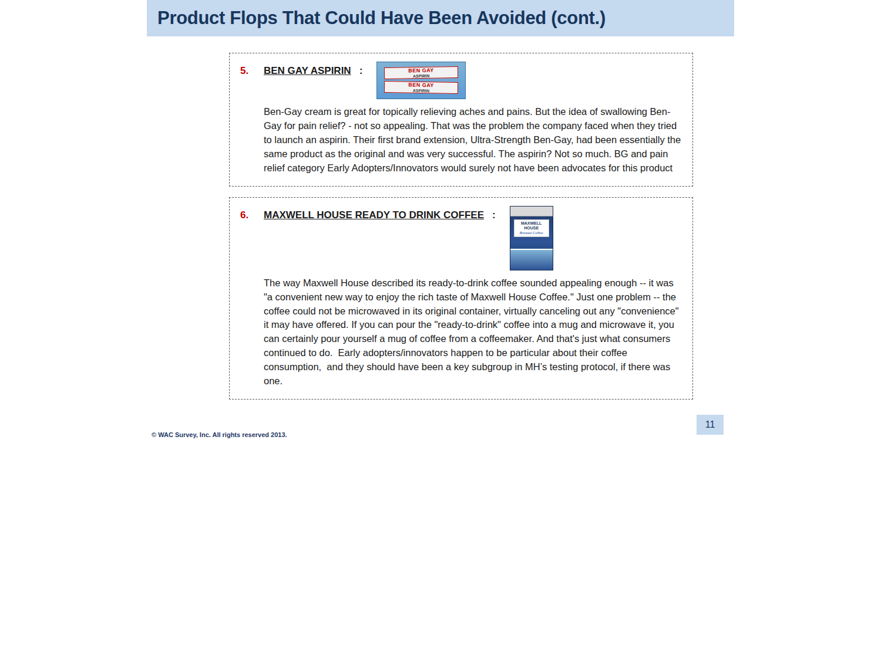Product Flops That Could Have Been Avoided (cont.)
5.
BEN GAY ASPIRIN
:
BEN GAYASPIRIN
BEN GAYASPIRIN
Ben-Gay cream is great for topically relieving aches and pains. But the idea of swallowing Ben-Gay for pain relief? - not so appealing. That was the problem the company faced when they tried to launch an aspirin. Their first brand extension, Ultra-Strength Ben-Gay, had been essentially the same product as the original and was very successful. The aspirin? Not so much. BG and pain relief category Early Adopters/Innovators would surely not have been advocates for this product
6.
MAXWELL HOUSE READY TO DRINK COFFEE
:
MAXWELL
HOUSEBrewed Coffee
The way Maxwell House described its ready-to-drink coffee sounded appealing enough -- it was "a convenient new way to enjoy the rich taste of Maxwell House Coffee." Just one problem -- the coffee could not be microwaved in its original container, virtually canceling out any "convenience" it may have offered. If you can pour the "ready-to-drink" coffee into a mug and microwave it, you can certainly pour yourself a mug of coffee from a coffeemaker. And that's just what consumers continued to do. Early adopters/innovators happen to be particular about their coffee consumption, and they should have been a key subgroup in MH’s testing protocol, if there was one.
© WAC Survey, Inc. All rights reserved 2013.
11